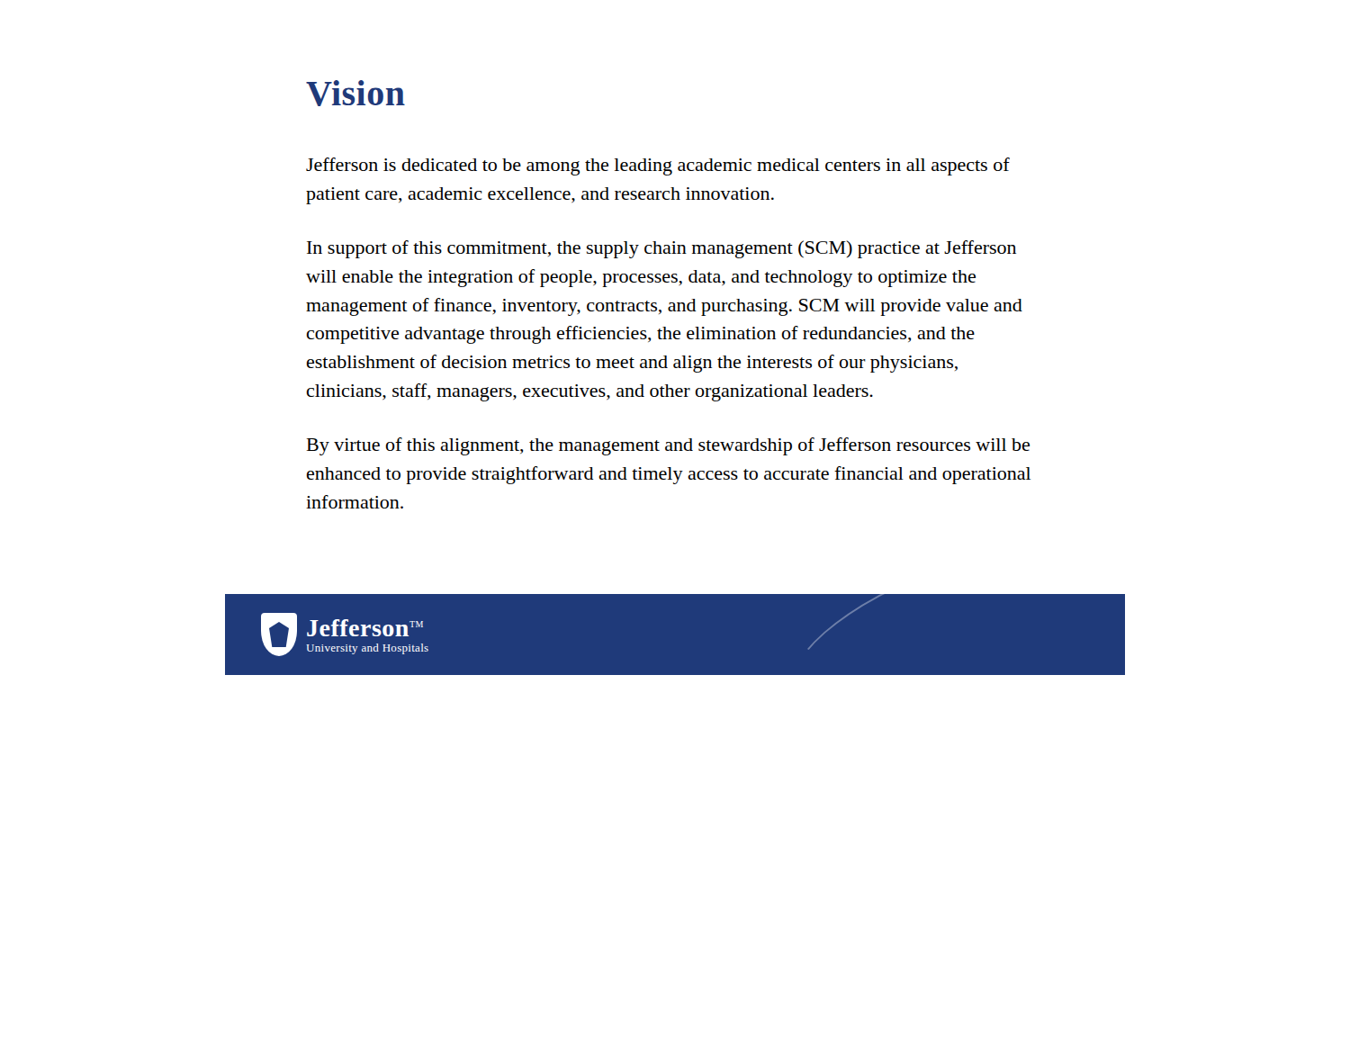Vision
Jefferson is dedicated to be among the leading academic medical centers in all aspects of patient care, academic excellence, and research innovation.
In support of this commitment, the supply chain management (SCM) practice at Jefferson will enable the integration of people, processes, data, and technology to optimize the management of finance, inventory, contracts, and purchasing. SCM will provide value and competitive advantage through efficiencies, the elimination of redundancies, and the establishment of decision metrics to meet and align the interests of our physicians, clinicians, staff, managers, executives, and other organizational leaders.
By virtue of this alignment, the management and stewardship of Jefferson resources will be enhanced to provide straightforward and timely access to accurate financial and operational information.
JeffersonTM
University and Hospitals